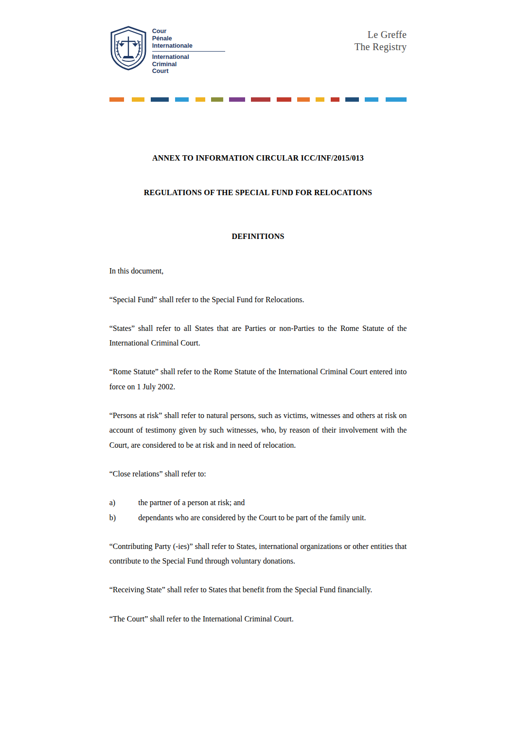Cour
Pénale
Internationale
International
Criminal
Court
Le Greffe
The Registry
ANNEX TO INFORMATION CIRCULAR ICC/INF/2015/013
REGULATIONS OF THE SPECIAL FUND FOR RELOCATIONS
DEFINITIONS
In this document,
“Special Fund” shall refer to the Special Fund for Relocations.
“States” shall refer to all States that are Parties or non-Parties to the Rome Statute of the International Criminal Court.
“Rome Statute” shall refer to the Rome Statute of the International Criminal Court entered into force on 1 July 2002.
“Persons at risk” shall refer to natural persons, such as victims, witnesses and others at risk on account of testimony given by such witnesses, who, by reason of their involvement with the Court, are considered to be at risk and in need of relocation.
“Close relations” shall refer to:
a) the partner of a person at risk; and
b) dependants who are considered by the Court to be part of the family unit.
“Contributing Party (-ies)” shall refer to States, international organizations or other entities that contribute to the Special Fund through voluntary donations.
“Receiving State” shall refer to States that benefit from the Special Fund financially.
“The Court” shall refer to the International Criminal Court.